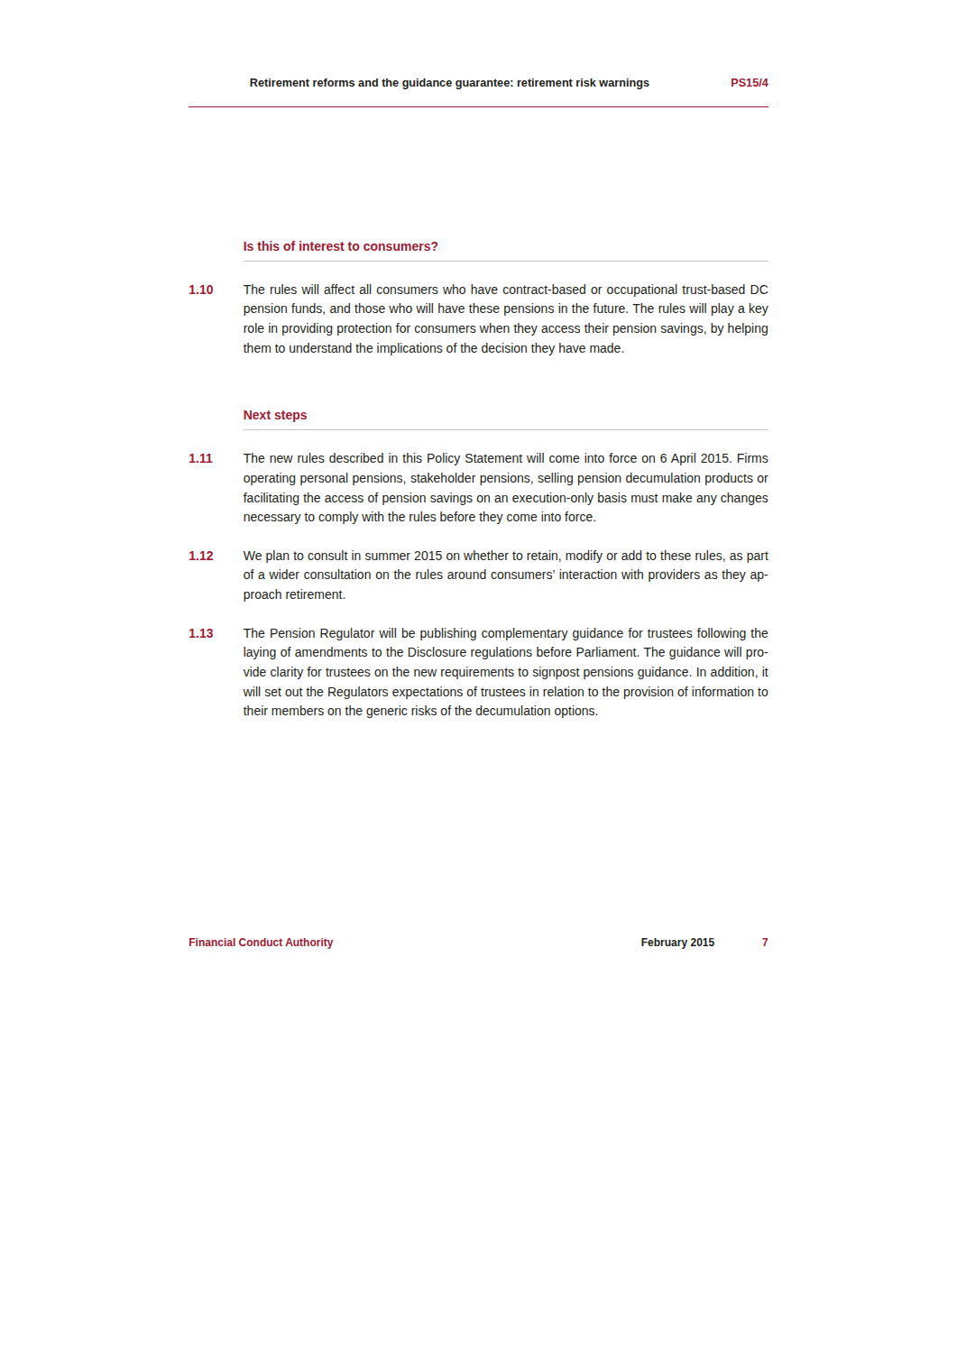Retirement reforms and the guidance guarantee: retirement risk warnings PS15/4
Is this of interest to consumers?
1.10
The rules will affect all consumers who have contract-based or occupational trust-based DC pension funds, and those who will have these pensions in the future. The rules will play a key role in providing protection for consumers when they access their pension savings, by helping them to understand the implications of the decision they have made.
Next steps
1.11
The new rules described in this Policy Statement will come into force on 6 April 2015. Firms operating personal pensions, stakeholder pensions, selling pension decumulation products or facilitating the access of pension savings on an execution-only basis must make any changes necessary to comply with the rules before they come into force.
1.12
We plan to consult in summer 2015 on whether to retain, modify or add to these rules, as part of a wider consultation on the rules around consumers’ interaction with providers as they approach retirement.
1.13
The Pension Regulator will be publishing complementary guidance for trustees following the laying of amendments to the Disclosure regulations before Parliament. The guidance will provide clarity for trustees on the new requirements to signpost pensions guidance. In addition, it will set out the Regulators expectations of trustees in relation to the provision of information to their members on the generic risks of the decumulation options.
Financial Conduct Authority February 2015 7